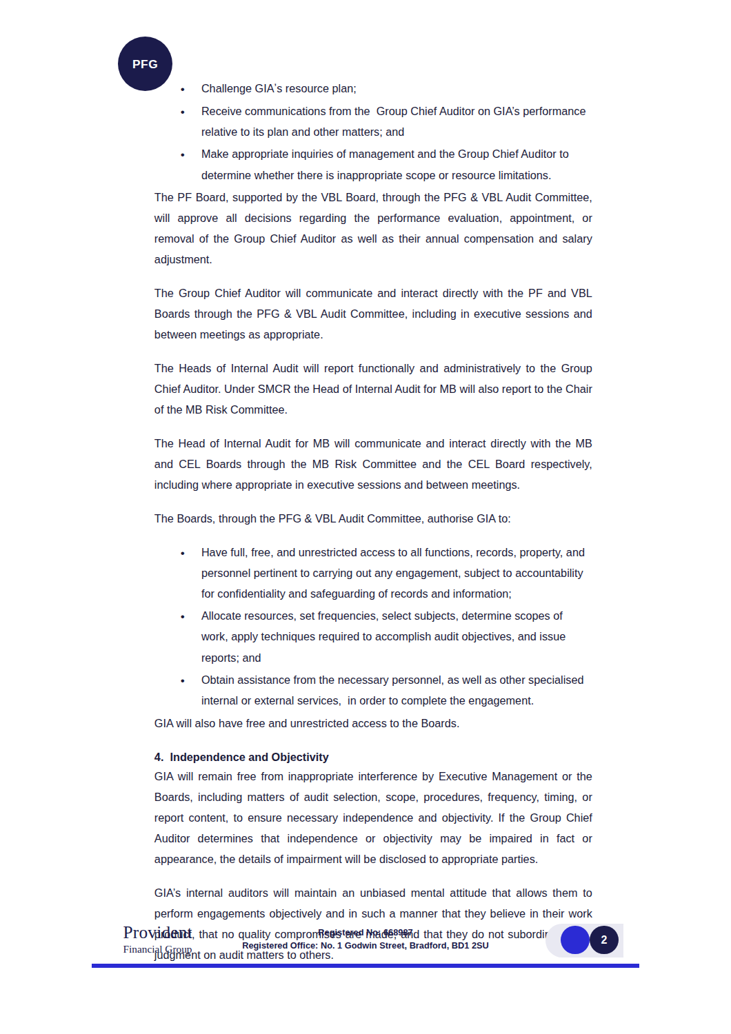PFG
Challenge GIAʼs resource plan;
Receive communications from the Group Chief Auditor on GIA’s performance relative to its plan and other matters; and
Make appropriate inquiries of management and the Group Chief Auditor to determine whether there is inappropriate scope or resource limitations.
The PF Board, supported by the VBL Board, through the PFG & VBL Audit Committee, will approve all decisions regarding the performance evaluation, appointment, or removal of the Group Chief Auditor as well as their annual compensation and salary adjustment.
The Group Chief Auditor will communicate and interact directly with the PF and VBL Boards through the PFG & VBL Audit Committee, including in executive sessions and between meetings as appropriate.
The Heads of Internal Audit will report functionally and administratively to the Group Chief Auditor. Under SMCR the Head of Internal Audit for MB will also report to the Chair of the MB Risk Committee.
The Head of Internal Audit for MB will communicate and interact directly with the MB and CEL Boards through the MB Risk Committee and the CEL Board respectively, including where appropriate in executive sessions and between meetings.
The Boards, through the PFG & VBL Audit Committee, authorise GIA to:
Have full, free, and unrestricted access to all functions, records, property, and personnel pertinent to carrying out any engagement, subject to accountability for confidentiality and safeguarding of records and information;
Allocate resources, set frequencies, select subjects, determine scopes of work, apply techniques required to accomplish audit objectives, and issue reports; and
Obtain assistance from the necessary personnel, as well as other specialised internal or external services, in order to complete the engagement.
GIA will also have free and unrestricted access to the Boards.
4. Independence and Objectivity
GIA will remain free from inappropriate interference by Executive Management or the Boards, including matters of audit selection, scope, procedures, frequency, timing, or report content, to ensure necessary independence and objectivity. If the Group Chief Auditor determines that independence or objectivity may be impaired in fact or appearance, the details of impairment will be disclosed to appropriate parties.
GIA’s internal auditors will maintain an unbiased mental attitude that allows them to perform engagements objectively and in such a manner that they believe in their work product, that no quality compromises are made, and that they do not subordinate their judgment on audit matters to others.
Provident Financial Group
Registered No: 668987
Registered Office: No. 1 Godwin Street, Bradford, BD1 2SU
2